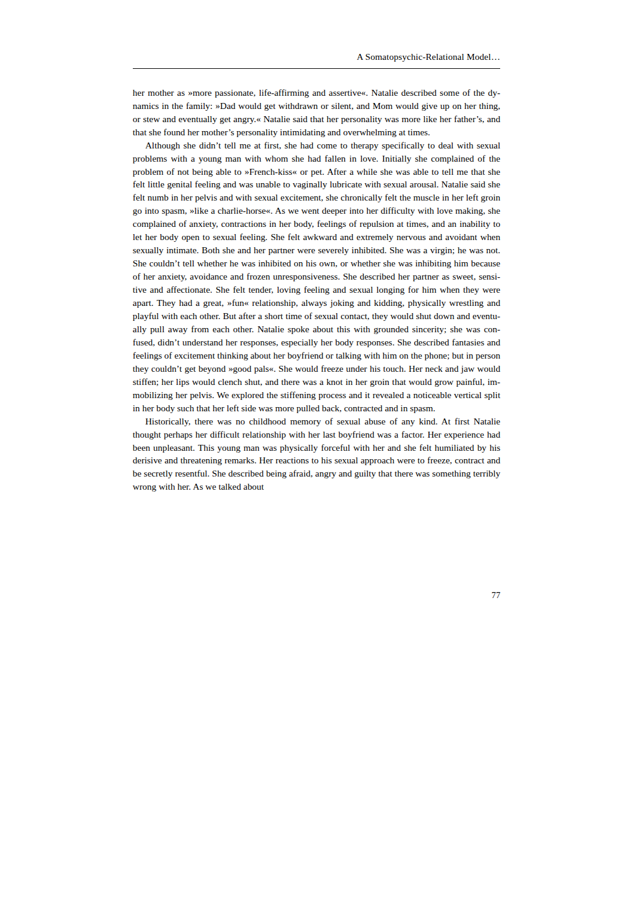A Somatopsychic-Relational Model…
her mother as »more passionate, life-affirming and assertive«. Natalie described some of the dynamics in the family: »Dad would get withdrawn or silent, and Mom would give up on her thing, or stew and eventually get angry.« Natalie said that her personality was more like her father’s, and that she found her mother’s personality intimidating and overwhelming at times.
Although she didn’t tell me at first, she had come to therapy specifically to deal with sexual problems with a young man with whom she had fallen in love. Initially she complained of the problem of not being able to »French-kiss« or pet. After a while she was able to tell me that she felt little genital feeling and was unable to vaginally lubricate with sexual arousal. Natalie said she felt numb in her pelvis and with sexual excitement, she chronically felt the muscle in her left groin go into spasm, »like a charlie-horse«. As we went deeper into her difficulty with love making, she complained of anxiety, contractions in her body, feelings of repulsion at times, and an inability to let her body open to sexual feeling. She felt awkward and extremely nervous and avoidant when sexually intimate. Both she and her partner were severely inhibited. She was a virgin; he was not. She couldn’t tell whether he was inhibited on his own, or whether she was inhibiting him because of her anxiety, avoidance and frozen unresponsiveness. She described her partner as sweet, sensitive and affectionate. She felt tender, loving feeling and sexual longing for him when they were apart. They had a great, »fun« relationship, always joking and kidding, physically wrestling and playful with each other. But after a short time of sexual contact, they would shut down and eventually pull away from each other. Natalie spoke about this with grounded sincerity; she was confused, didn’t understand her responses, especially her body responses. She described fantasies and feelings of excitement thinking about her boyfriend or talking with him on the phone; but in person they couldn’t get beyond »good pals«. She would freeze under his touch. Her neck and jaw would stiffen; her lips would clench shut, and there was a knot in her groin that would grow painful, immobilizing her pelvis. We explored the stiffening process and it revealed a noticeable vertical split in her body such that her left side was more pulled back, contracted and in spasm.
Historically, there was no childhood memory of sexual abuse of any kind. At first Natalie thought perhaps her difficult relationship with her last boyfriend was a factor. Her experience had been unpleasant. This young man was physically forceful with her and she felt humiliated by his derisive and threatening remarks. Her reactions to his sexual approach were to freeze, contract and be secretly resentful. She described being afraid, angry and guilty that there was something terribly wrong with her. As we talked about
77